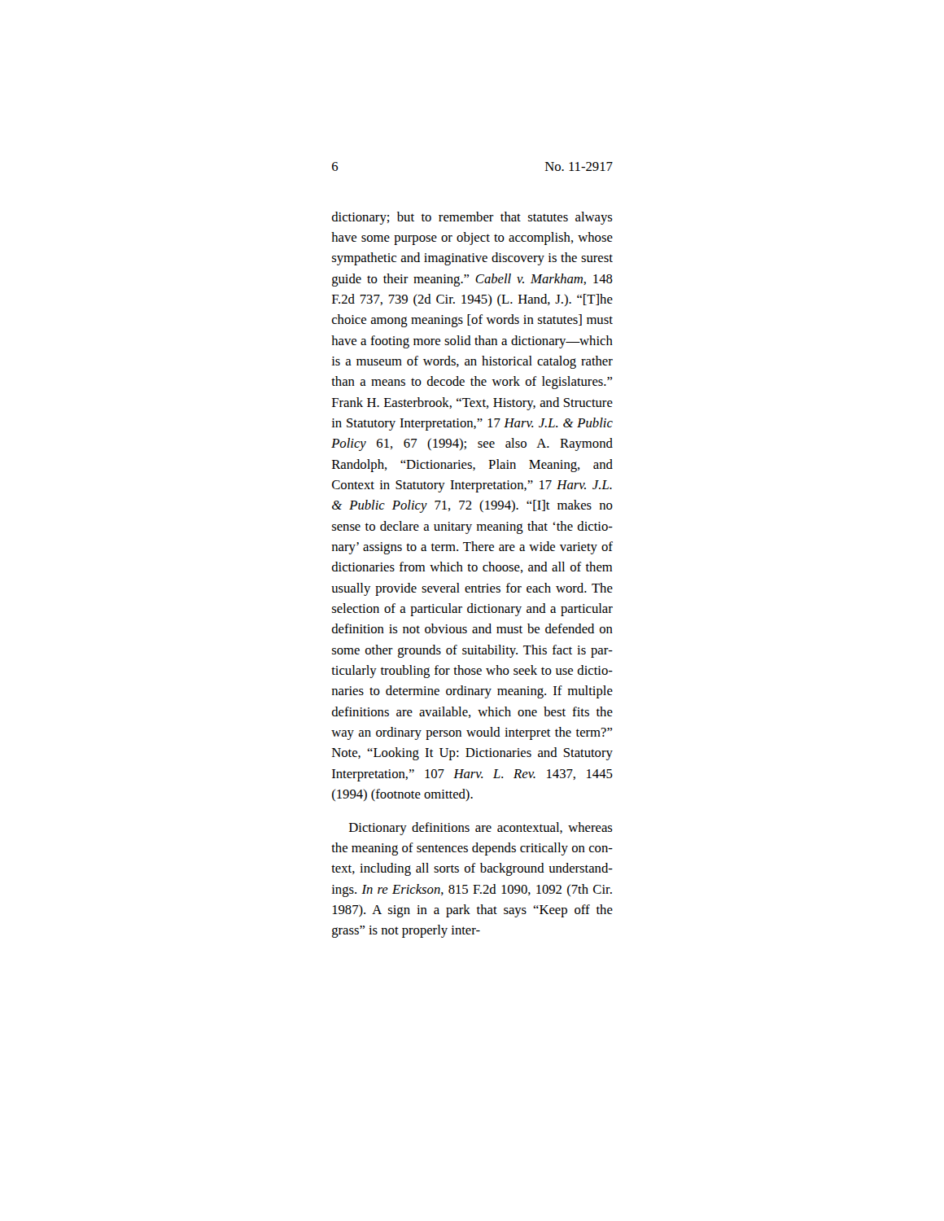6 No. 11-2917
dictionary; but to remember that statutes always have some purpose or object to accomplish, whose sympathetic and imaginative discovery is the surest guide to their meaning.” Cabell v. Markham, 148 F.2d 737, 739 (2d Cir. 1945) (L. Hand, J.). “[T]he choice among meanings [of words in statutes] must have a footing more solid than a dictionary—which is a museum of words, an historical catalog rather than a means to decode the work of legislatures.” Frank H. Easterbrook, “Text, History, and Structure in Statutory Interpretation,” 17 Harv. J.L. & Public Policy 61, 67 (1994); see also A. Raymond Randolph, “Dictionaries, Plain Meaning, and Context in Statutory Interpretation,” 17 Harv. J.L. & Public Policy 71, 72 (1994). “[I]t makes no sense to declare a unitary meaning that ‘the dictionary’ assigns to a term. There are a wide variety of dictionaries from which to choose, and all of them usually provide several entries for each word. The selection of a particular dictionary and a particular definition is not obvious and must be defended on some other grounds of suitability. This fact is particularly troubling for those who seek to use dictionaries to determine ordinary meaning. If multiple definitions are available, which one best fits the way an ordinary person would interpret the term?” Note, “Looking It Up: Dictionaries and Statutory Interpretation,” 107 Harv. L. Rev. 1437, 1445 (1994) (footnote omitted).
Dictionary definitions are acontextual, whereas the meaning of sentences depends critically on context, including all sorts of background understandings. In re Erickson, 815 F.2d 1090, 1092 (7th Cir. 1987). A sign in a park that says “Keep off the grass” is not properly inter-